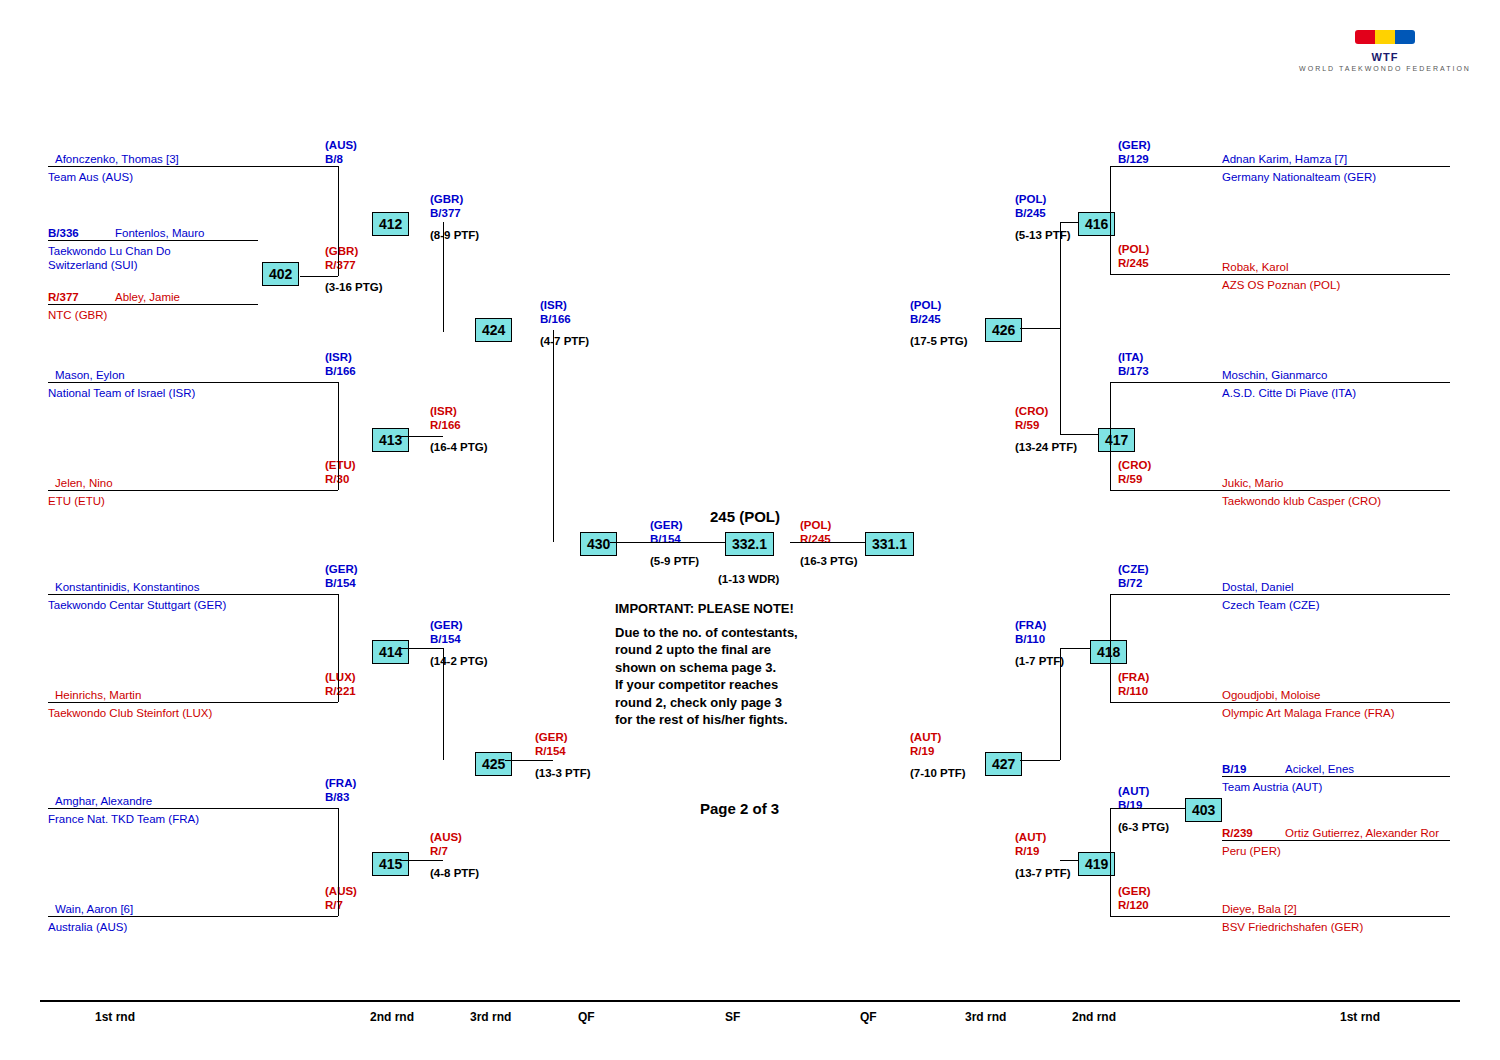WTF
WORLD TAEKWONDO FEDERATION
Afonczenko, Thomas [3]
Team Aus (AUS)
B/336
Fontenlos, Mauro
Taekwondo Lu Chan Do
Switzerland (SUI)
R/377
Abley, Jamie
NTC (GBR)
402
(AUS)
B/8
(GBR)
R/377
(3-16 PTG)
412
(GBR)
B/377
(8-9 PTF)
424
Mason, Eylon
National Team of Israel (ISR)
(ISR)
B/166
Jelen, Nino
ETU (ETU)
(ETU)
R/30
(ISR)
R/166
(16-4 PTG)
413
(ISR)
B/166
(4-7 PTF)
430
Konstantinidis, Konstantinos
Taekwondo Centar Stuttgart (GER)
(GER)
B/154
Heinrichs, Martin
Taekwondo Club Steinfort (LUX)
(LUX)
R/221
(GER)
B/154
(14-2 PTG)
414
(GER)
R/154
(13-3 PTF)
425
Amghar, Alexandre
France Nat. TKD Team (FRA)
(FRA)
B/83
Wain, Aaron [6]
Australia (AUS)
(AUS)
R/7
(AUS)
R/7
(4-8 PTF)
415
(GER)
B/154
(5-9 PTF)
332.1
(1-13 WDR)
245 (POL)
(POL)
R/245
(16-3 PTG)
331.1
Adnan Karim, Hamza [7]
Germany Nationalteam (GER)
(GER)
B/129
Robak, Karol
AZS OS Poznan (POL)
(POL)
R/245
(POL)
B/245
(5-13 PTF)
416
(POL)
B/245
(17-5 PTG)
426
Moschin, Gianmarco
A.S.D. Citte Di Piave (ITA)
(ITA)
B/173
Jukic, Mario
Taekwondo klub Casper (CRO)
(CRO)
R/59
(CRO)
R/59
(13-24 PTF)
417
Dostal, Daniel
Czech Team (CZE)
(CZE)
B/72
Ogoudjobi, Moloise
Olympic Art Malaga France (FRA)
(FRA)
R/110
(FRA)
B/110
(1-7 PTF)
418
(AUT)
R/19
(7-10 PTF)
427
B/19
Acickel, Enes
Team Austria (AUT)
R/239
Ortiz Gutierrez, Alexander Ror
Peru (PER)
403
(AUT)
B/19
(6-3 PTG)
Dieye, Bala [2]
BSV Friedrichshafen (GER)
(GER)
R/120
(AUT)
R/19
(13-7 PTF)
419
IMPORTANT: PLEASE NOTE!
Due to the no. of contestants,
round 2 upto the final are
shown on schema page 3.
If your competitor reaches
round 2, check only page 3
for the rest of his/her fights.
Page 2 of 3
1st rnd
2nd rnd
3rd rnd
QF
SF
QF
3rd rnd
2nd rnd
1st rnd